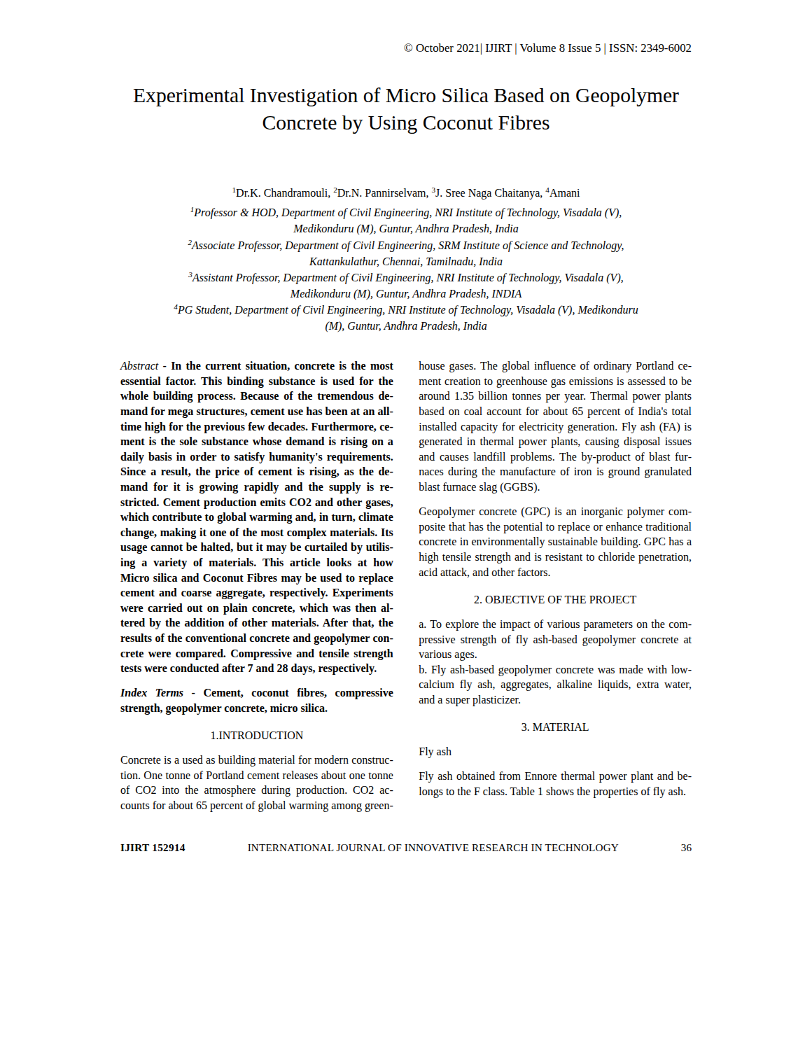© October 2021| IJIRT | Volume 8 Issue 5 | ISSN: 2349-6002
Experimental Investigation of Micro Silica Based on Geopolymer Concrete by Using Coconut Fibres
1Dr.K. Chandramouli, 2Dr.N. Pannirselvam, 3J. Sree Naga Chaitanya, 4Amani
1Professor & HOD, Department of Civil Engineering, NRI Institute of Technology, Visadala (V),
Medikonduru (M), Guntur, Andhra Pradesh, India
2Associate Professor, Department of Civil Engineering, SRM Institute of Science and Technology,
Kattankulathur, Chennai, Tamilnadu, India
3Assistant Professor, Department of Civil Engineering, NRI Institute of Technology, Visadala (V),
Medikonduru (M), Guntur, Andhra Pradesh, INDIA
4PG Student, Department of Civil Engineering, NRI Institute of Technology, Visadala (V), Medikonduru
(M), Guntur, Andhra Pradesh, India
Abstract - In the current situation, concrete is the most essential factor. This binding substance is used for the whole building process. Because of the tremendous demand for mega structures, cement use has been at an all-time high for the previous few decades. Furthermore, cement is the sole substance whose demand is rising on a daily basis in order to satisfy humanity's requirements. Since a result, the price of cement is rising, as the demand for it is growing rapidly and the supply is restricted. Cement production emits CO2 and other gases, which contribute to global warming and, in turn, climate change, making it one of the most complex materials. Its usage cannot be halted, but it may be curtailed by utilising a variety of materials. This article looks at how Micro silica and Coconut Fibres may be used to replace cement and coarse aggregate, respectively. Experiments were carried out on plain concrete, which was then altered by the addition of other materials. After that, the results of the conventional concrete and geopolymer concrete were compared. Compressive and tensile strength tests were conducted after 7 and 28 days, respectively.
Index Terms - Cement, coconut fibres, compressive strength, geopolymer concrete, micro silica.
1.INTRODUCTION
Concrete is a used as building material for modern construction. One tonne of Portland cement releases about one tonne of CO2 into the atmosphere during production. CO2 accounts for about 65 percent of global warming among greenhouse gases. The global influence of ordinary Portland cement creation to greenhouse gas emissions is assessed to be around 1.35 billion tonnes per year. Thermal power plants based on coal account for about 65 percent of India's total installed capacity for electricity generation. Fly ash (FA) is generated in thermal power plants, causing disposal issues and causes landfill problems. The by-product of blast furnaces during the manufacture of iron is ground granulated blast furnace slag (GGBS).
Geopolymer concrete (GPC) is an inorganic polymer composite that has the potential to replace or enhance traditional concrete in environmentally sustainable building. GPC has a high tensile strength and is resistant to chloride penetration, acid attack, and other factors.
2. OBJECTIVE OF THE PROJECT
a. To explore the impact of various parameters on the compressive strength of fly ash-based geopolymer concrete at various ages.
b. Fly ash-based geopolymer concrete was made with low-calcium fly ash, aggregates, alkaline liquids, extra water, and a super plasticizer.
3. MATERIAL
Fly ash
Fly ash obtained from Ennore thermal power plant and belongs to the F class. Table 1 shows the properties of fly ash.
IJIRT 152914 INTERNATIONAL JOURNAL OF INNOVATIVE RESEARCH IN TECHNOLOGY 36